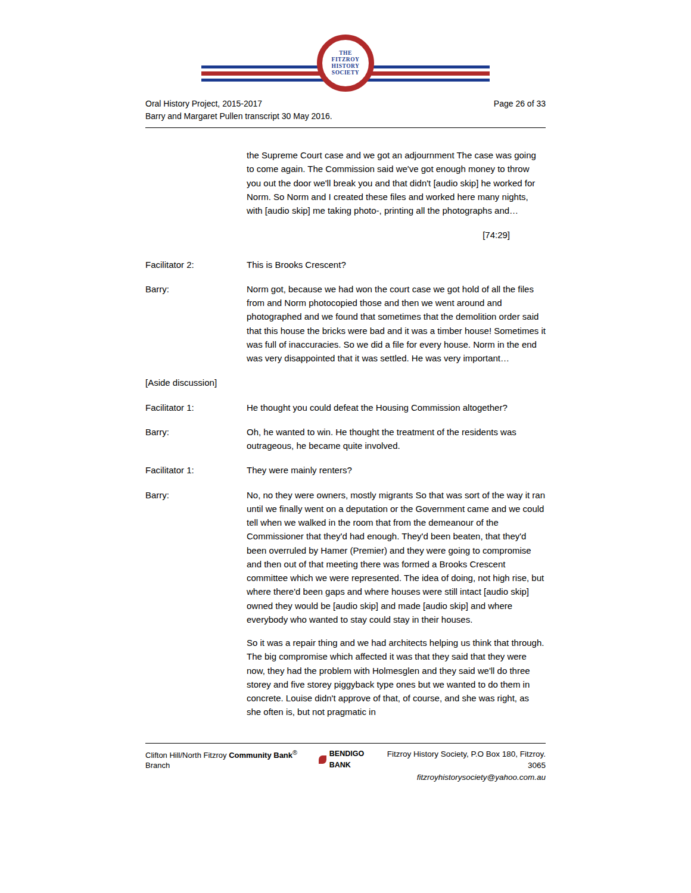The
Fitzroy
History
Society
Oral History Project, 2015-2017
Barry and Margaret Pullen transcript 30 May 2016.
Page 26 of 33
the Supreme Court case and we got an adjournment The case was going to come again. The Commission said we've got enough money to throw you out the door we'll break you and that didn't [audio skip] he worked for Norm. So Norm and I created these files and worked here many nights, with [audio skip] me taking photo-, printing all the photographs and…
[74:29]
Facilitator 2:
This is Brooks Crescent?
Barry:
Norm got, because we had won the court case we got hold of all the files from and Norm photocopied those and then we went around and photographed and we found that sometimes that the demolition order said that this house the bricks were bad and it was a timber house! Sometimes it was full of inaccuracies. So we did a file for every house. Norm in the end was very disappointed that it was settled. He was very important…
[Aside discussion]
Facilitator 1:
He thought you could defeat the Housing Commission altogether?
Barry:
Oh, he wanted to win. He thought the treatment of the residents was outrageous, he became quite involved.
Facilitator 1:
They were mainly renters?
Barry:
No, no they were owners, mostly migrants So that was sort of the way it ran until we finally went on a deputation or the Government came and we could tell when we walked in the room that from the demeanour of the Commissioner that they'd had enough. They'd been beaten, that they'd been overruled by Hamer (Premier) and they were going to compromise and then out of that meeting there was formed a Brooks Crescent committee which we were represented. The idea of doing, not high rise, but where there'd been gaps and where houses were still intact [audio skip] owned they would be [audio skip] and made [audio skip] and where everybody who wanted to stay could stay in their houses.
So it was a repair thing and we had architects helping us think that through. The big compromise which affected it was that they said that they were now, they had the problem with Holmesglen and they said we'll do three storey and five storey piggyback type ones but we wanted to do them in concrete. Louise didn't approve of that, of course, and she was right, as she often is, but not pragmatic in
Clifton Hill/North Fitzroy Community Bank® Branch
BENDIGO BANK
Fitzroy History Society, P.O Box 180, Fitzroy. 3065
fitzroyhistorysociety@yahoo.com.au